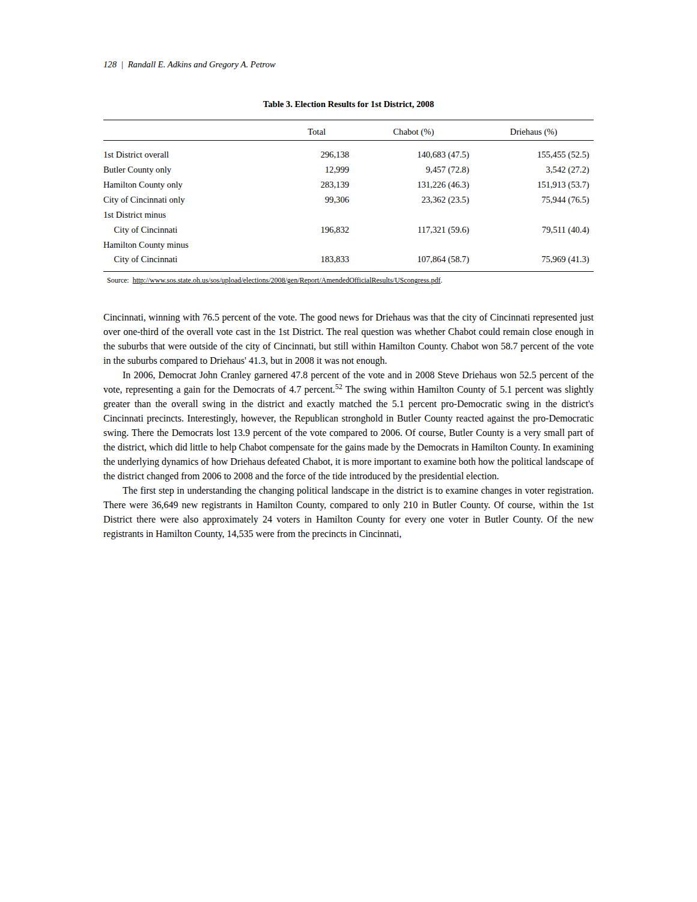128 | Randall E. Adkins and Gregory A. Petrow
Table 3. Election Results for 1st District, 2008
| | Total | Chabot (%) | Driehaus (%) |
| --- | --- | --- | --- |
| 1st District overall | 296,138 | 140,683 (47.5) | 155,455 (52.5) |
| Butler County only | 12,999 | 9,457 (72.8) | 3,542 (27.2) |
| Hamilton County only | 283,139 | 131,226 (46.3) | 151,913 (53.7) |
| City of Cincinnati only | 99,306 | 23,362 (23.5) | 75,944 (76.5) |
| 1st District minus | | | |
| City of Cincinnati | 196,832 | 117,321 (59.6) | 79,511 (40.4) |
| Hamilton County minus | | | |
| City of Cincinnati | 183,833 | 107,864 (58.7) | 75,969 (41.3) |
| Source: http://www.sos.state.oh.us/sos/upload/elections/2008/gen/Report/AmendedOfficialResults/UScongress.pdf . |
Cincinnati, winning with 76.5 percent of the vote. The good news for Driehaus was that the city of Cincinnati represented just over one-third of the overall vote cast in the 1st District. The real question was whether Chabot could remain close enough in the suburbs that were outside of the city of Cincinnati, but still within Hamilton County. Chabot won 58.7 percent of the vote in the suburbs compared to Driehaus' 41.3, but in 2008 it was not enough.
In 2006, Democrat John Cranley garnered 47.8 percent of the vote and in 2008 Steve Driehaus won 52.5 percent of the vote, representing a gain for the Democrats of 4.7 percent.52 The swing within Hamilton County of 5.1 percent was slightly greater than the overall swing in the district and exactly matched the 5.1 percent pro-Democratic swing in the district's Cincinnati precincts. Interestingly, however, the Republican stronghold in Butler County reacted against the pro-Democratic swing. There the Democrats lost 13.9 percent of the vote compared to 2006. Of course, Butler County is a very small part of the district, which did little to help Chabot compensate for the gains made by the Democrats in Hamilton County. In examining the underlying dynamics of how Driehaus defeated Chabot, it is more important to examine both how the political landscape of the district changed from 2006 to 2008 and the force of the tide introduced by the presidential election.
The first step in understanding the changing political landscape in the district is to examine changes in voter registration. There were 36,649 new registrants in Hamilton County, compared to only 210 in Butler County. Of course, within the 1st District there were also approximately 24 voters in Hamilton County for every one voter in Butler County. Of the new registrants in Hamilton County, 14,535 were from the precincts in Cincinnati,